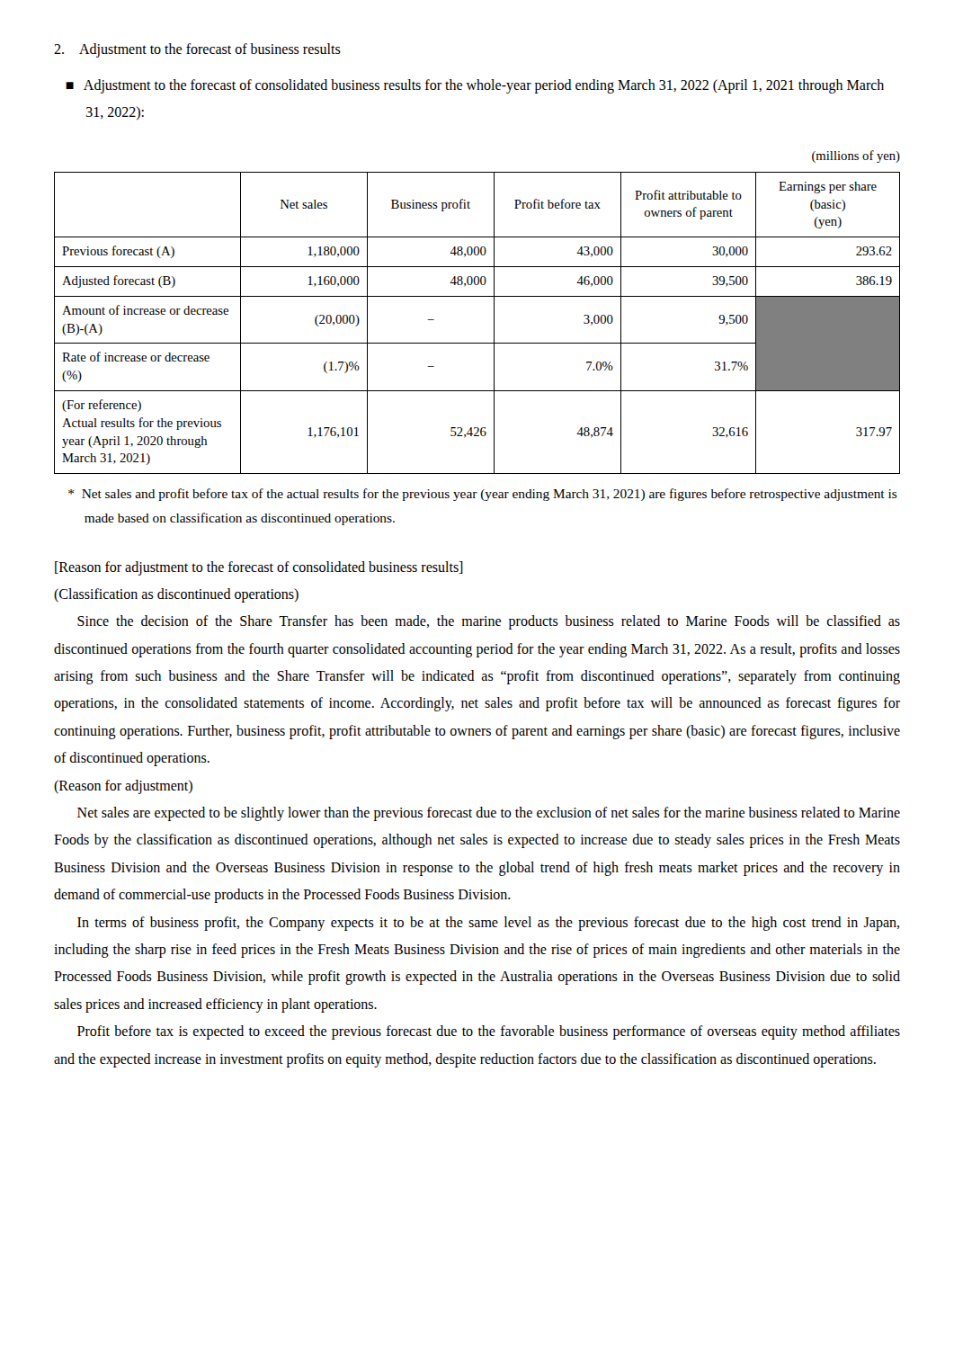2. Adjustment to the forecast of business results
■ Adjustment to the forecast of consolidated business results for the whole-year period ending March 31, 2022 (April 1, 2021 through March 31, 2022):
(millions of yen)
| | Net sales | Business profit | Profit before tax | Profit attributable to owners of parent | Earnings per share (basic) (yen) |
| --- | --- | --- | --- | --- | --- |
| Previous forecast (A) | 1,180,000 | 48,000 | 43,000 | 30,000 | 293.62 |
| Adjusted forecast (B) | 1,160,000 | 48,000 | 46,000 | 39,500 | 386.19 |
| Amount of increase or decrease (B)-(A) | (20,000) | − | 3,000 | 9,500 | |
| Rate of increase or decrease (%) | (1.7)% | − | 7.0% | 31.7% |
| (For reference) Actual results for the previous year (April 1, 2020 through March 31, 2021) | 1,176,101 | 52,426 | 48,874 | 32,616 | 317.97 |
* Net sales and profit before tax of the actual results for the previous year (year ending March 31, 2021) are figures before retrospective adjustment is made based on classification as discontinued operations.
[Reason for adjustment to the forecast of consolidated business results]
(Classification as discontinued operations)
Since the decision of the Share Transfer has been made, the marine products business related to Marine Foods will be classified as discontinued operations from the fourth quarter consolidated accounting period for the year ending March 31, 2022. As a result, profits and losses arising from such business and the Share Transfer will be indicated as “profit from discontinued operations”, separately from continuing operations, in the consolidated statements of income. Accordingly, net sales and profit before tax will be announced as forecast figures for continuing operations. Further, business profit, profit attributable to owners of parent and earnings per share (basic) are forecast figures, inclusive of discontinued operations.
(Reason for adjustment)
Net sales are expected to be slightly lower than the previous forecast due to the exclusion of net sales for the marine business related to Marine Foods by the classification as discontinued operations, although net sales is expected to increase due to steady sales prices in the Fresh Meats Business Division and the Overseas Business Division in response to the global trend of high fresh meats market prices and the recovery in demand of commercial-use products in the Processed Foods Business Division.
In terms of business profit, the Company expects it to be at the same level as the previous forecast due to the high cost trend in Japan, including the sharp rise in feed prices in the Fresh Meats Business Division and the rise of prices of main ingredients and other materials in the Processed Foods Business Division, while profit growth is expected in the Australia operations in the Overseas Business Division due to solid sales prices and increased efficiency in plant operations.
Profit before tax is expected to exceed the previous forecast due to the favorable business performance of overseas equity method affiliates and the expected increase in investment profits on equity method, despite reduction factors due to the classification as discontinued operations.